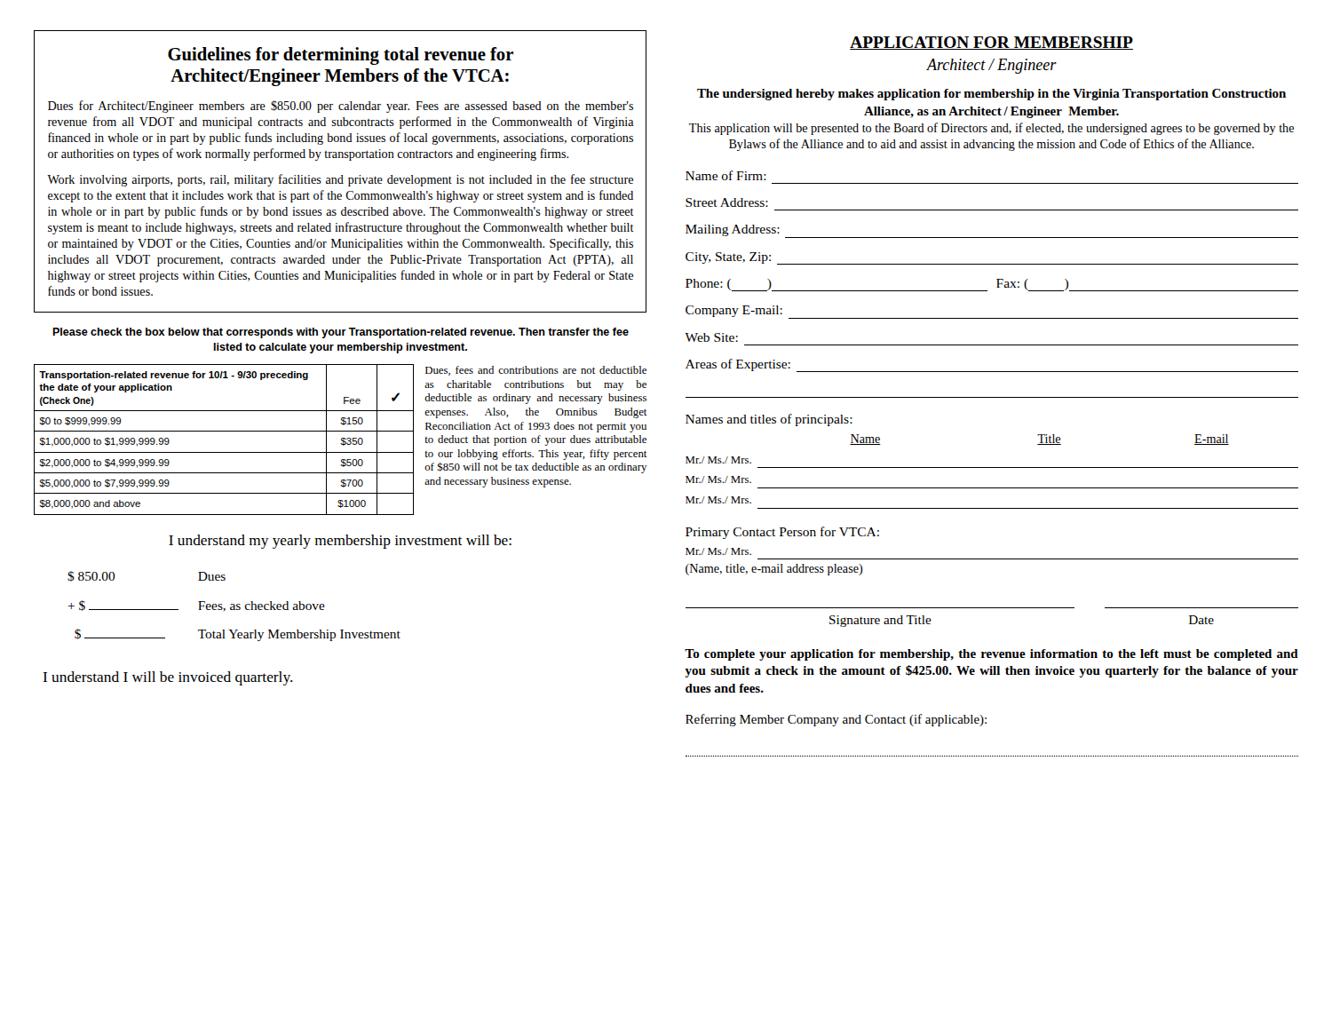Guidelines for determining total revenue for
Architect/Engineer Members of the VTCA:
Dues for Architect/Engineer members are $850.00 per calendar year. Fees are assessed based on the member's revenue from all VDOT and municipal contracts and subcontracts performed in the Commonwealth of Virginia financed in whole or in part by public funds including bond issues of local governments, associations, corporations or authorities on types of work normally performed by transportation contractors and engineering firms.
Work involving airports, ports, rail, military facilities and private development is not included in the fee structure except to the extent that it includes work that is part of the Commonwealth's highway or street system and is funded in whole or in part by public funds or by bond issues as described above. The Commonwealth's highway or street system is meant to include highways, streets and related infrastructure throughout the Commonwealth whether built or maintained by VDOT or the Cities, Counties and/or Municipalities within the Commonwealth. Specifically, this includes all VDOT procurement, contracts awarded under the Public-Private Transportation Act (PPTA), all highway or street projects within Cities, Counties and Municipalities funded in whole or in part by Federal or State funds or bond issues.
Please check the box below that corresponds with your Transportation-related revenue. Then transfer the fee listed to calculate your membership investment.
| Transportation-related revenue for 10/1 - 9/30 preceding the date of your application (Check One) | Fee | ✓ |
| --- | --- | --- |
| $0 to $999,999.99 | $150 | |
| $1,000,000 to $1,999,999.99 | $350 | |
| $2,000,000 to $4,999,999.99 | $500 | |
| $5,000,000 to $7,999,999.99 | $700 | |
| $8,000,000 and above | $1000 | |
Dues, fees and contributions are not deductible as charitable contributions but may be deductible as ordinary and necessary business expenses. Also, the Omnibus Budget Reconciliation Act of 1993 does not permit you to deduct that portion of your dues attributable to our lobbying efforts. This year, fifty percent of $850 will not be tax deductible as an ordinary and necessary business expense.
I understand my yearly membership investment will be:
| $ 850.00 | Dues |
| + $ | Fees, as checked above |
| $ | Total Yearly Membership Investment |
I understand I will be invoiced quarterly.
APPLICATION FOR MEMBERSHIP
Architect / Engineer
The undersigned hereby makes application for membership in the Virginia Transportation Construction Alliance, as an Architect / Engineer Member.
This application will be presented to the Board of Directors and, if elected, the undersigned agrees to be governed by the Bylaws of the Alliance and to aid and assist in advancing the mission and Code of Ethics of the Alliance.
Name of Firm:
Street Address:
Mailing Address:
City, State, Zip:
Phone: ( )
Fax: ( )
Company E-mail:
Web Site:
Areas of Expertise:
Names and titles of principals:
| | Name | Title | E-mail |
| --- | --- | --- | --- |
| Mr./ Ms./ Mrs. | |
| Mr./ Ms./ Mrs. | |
| Mr./ Ms./ Mrs. | |
Primary Contact Person for VTCA:
Mr./ Ms./ Mrs.
(Name, title, e-mail address please)
Signature and Title
Date
To complete your application for membership, the revenue information to the left must be completed and you submit a check in the amount of $425.00. We will then invoice you quarterly for the balance of your dues and fees.
Referring Member Company and Contact (if applicable):